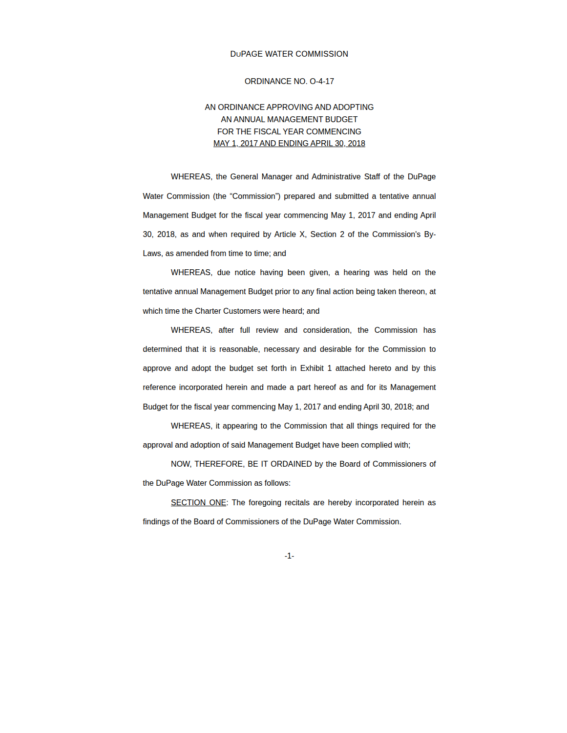DUPAGE WATER COMMISSION
ORDINANCE NO. O-4-17
AN ORDINANCE APPROVING AND ADOPTING
AN ANNUAL MANAGEMENT BUDGET
FOR THE FISCAL YEAR COMMENCING
MAY 1, 2017 AND ENDING APRIL 30, 2018
WHEREAS, the General Manager and Administrative Staff of the DuPage Water Commission (the “Commission”) prepared and submitted a tentative annual Management Budget for the fiscal year commencing May 1, 2017 and ending April 30, 2018, as and when required by Article X, Section 2 of the Commission's By-Laws, as amended from time to time; and
WHEREAS, due notice having been given, a hearing was held on the tentative annual Management Budget prior to any final action being taken thereon, at which time the Charter Customers were heard; and
WHEREAS, after full review and consideration, the Commission has determined that it is reasonable, necessary and desirable for the Commission to approve and adopt the budget set forth in Exhibit 1 attached hereto and by this reference incorporated herein and made a part hereof as and for its Management Budget for the fiscal year commencing May 1, 2017 and ending April 30, 2018; and
WHEREAS, it appearing to the Commission that all things required for the approval and adoption of said Management Budget have been complied with;
NOW, THEREFORE, BE IT ORDAINED by the Board of Commissioners of the DuPage Water Commission as follows:
SECTION ONE: The foregoing recitals are hereby incorporated herein as findings of the Board of Commissioners of the DuPage Water Commission.
-1-